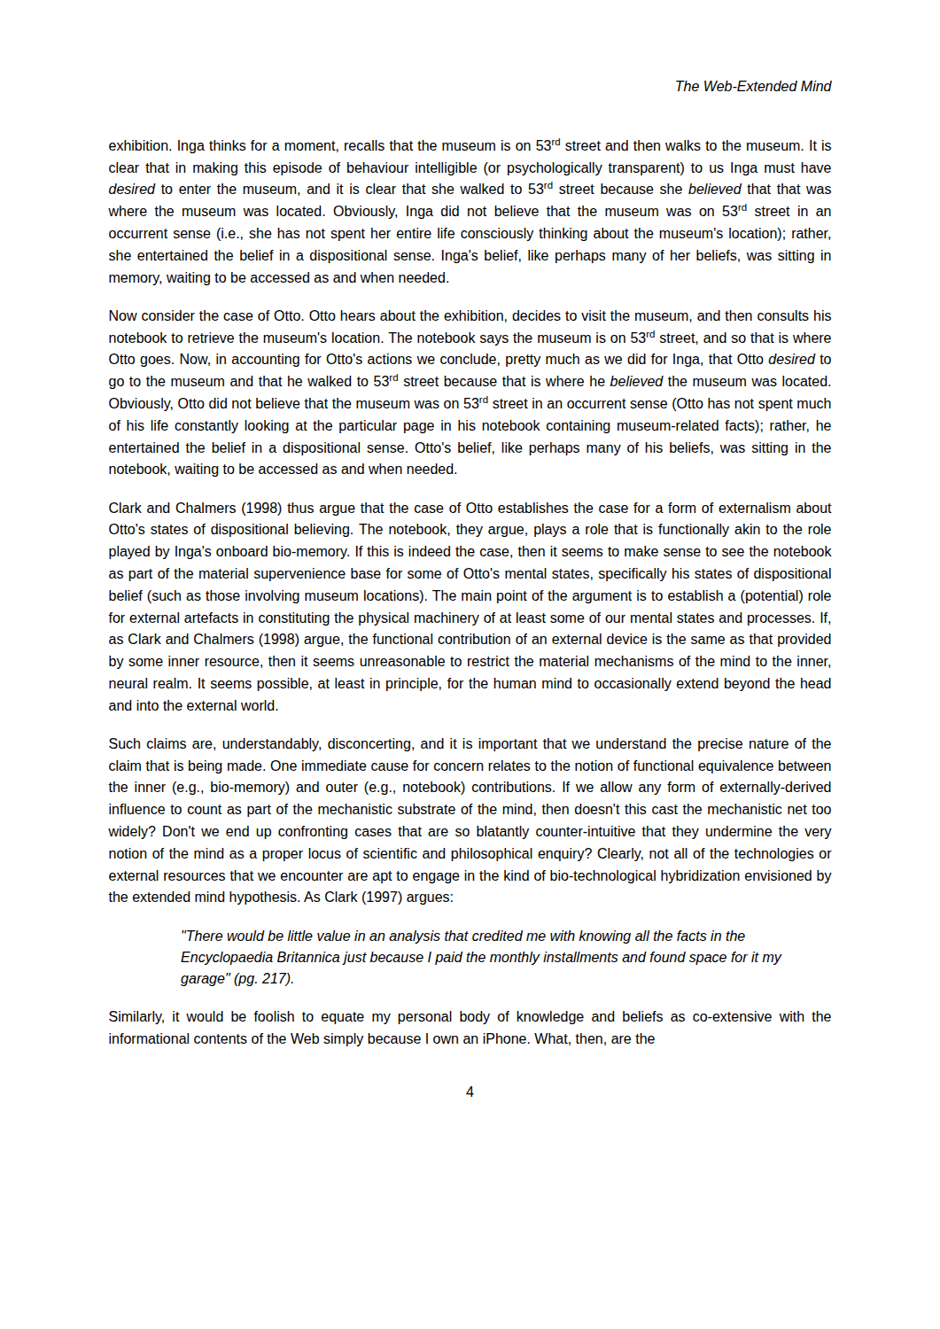The Web-Extended Mind
exhibition. Inga thinks for a moment, recalls that the museum is on 53rd street and then walks to the museum. It is clear that in making this episode of behaviour intelligible (or psychologically transparent) to us Inga must have desired to enter the museum, and it is clear that she walked to 53rd street because she believed that that was where the museum was located. Obviously, Inga did not believe that the museum was on 53rd street in an occurrent sense (i.e., she has not spent her entire life consciously thinking about the museum's location); rather, she entertained the belief in a dispositional sense. Inga's belief, like perhaps many of her beliefs, was sitting in memory, waiting to be accessed as and when needed.
Now consider the case of Otto. Otto hears about the exhibition, decides to visit the museum, and then consults his notebook to retrieve the museum's location. The notebook says the museum is on 53rd street, and so that is where Otto goes. Now, in accounting for Otto's actions we conclude, pretty much as we did for Inga, that Otto desired to go to the museum and that he walked to 53rd street because that is where he believed the museum was located. Obviously, Otto did not believe that the museum was on 53rd street in an occurrent sense (Otto has not spent much of his life constantly looking at the particular page in his notebook containing museum-related facts); rather, he entertained the belief in a dispositional sense. Otto's belief, like perhaps many of his beliefs, was sitting in the notebook, waiting to be accessed as and when needed.
Clark and Chalmers (1998) thus argue that the case of Otto establishes the case for a form of externalism about Otto's states of dispositional believing. The notebook, they argue, plays a role that is functionally akin to the role played by Inga's onboard bio-memory. If this is indeed the case, then it seems to make sense to see the notebook as part of the material supervenience base for some of Otto's mental states, specifically his states of dispositional belief (such as those involving museum locations). The main point of the argument is to establish a (potential) role for external artefacts in constituting the physical machinery of at least some of our mental states and processes. If, as Clark and Chalmers (1998) argue, the functional contribution of an external device is the same as that provided by some inner resource, then it seems unreasonable to restrict the material mechanisms of the mind to the inner, neural realm. It seems possible, at least in principle, for the human mind to occasionally extend beyond the head and into the external world.
Such claims are, understandably, disconcerting, and it is important that we understand the precise nature of the claim that is being made. One immediate cause for concern relates to the notion of functional equivalence between the inner (e.g., bio-memory) and outer (e.g., notebook) contributions. If we allow any form of externally-derived influence to count as part of the mechanistic substrate of the mind, then doesn't this cast the mechanistic net too widely? Don't we end up confronting cases that are so blatantly counter-intuitive that they undermine the very notion of the mind as a proper locus of scientific and philosophical enquiry? Clearly, not all of the technologies or external resources that we encounter are apt to engage in the kind of bio-technological hybridization envisioned by the extended mind hypothesis. As Clark (1997) argues:
"There would be little value in an analysis that credited me with knowing all the facts in the Encyclopaedia Britannica just because I paid the monthly installments and found space for it my garage" (pg. 217).
Similarly, it would be foolish to equate my personal body of knowledge and beliefs as co-extensive with the informational contents of the Web simply because I own an iPhone. What, then, are the
4